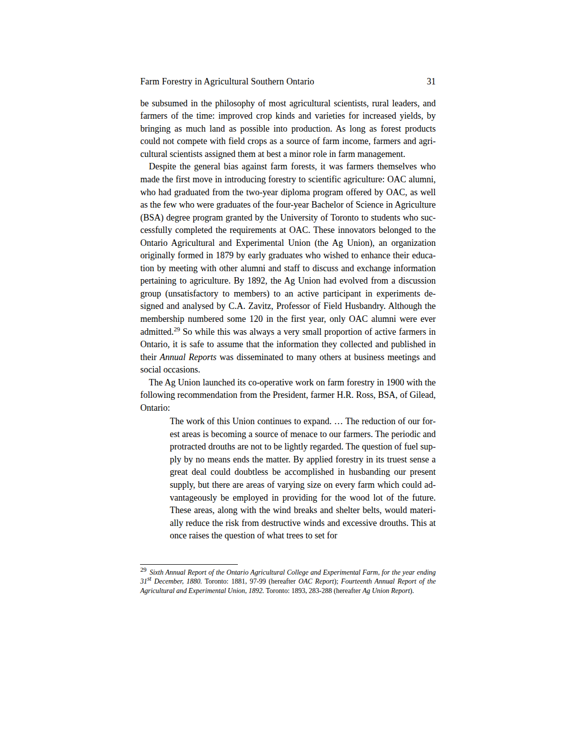Farm Forestry in Agricultural Southern Ontario 31
be subsumed in the philosophy of most agricultural scientists, rural leaders, and farmers of the time: improved crop kinds and varieties for increased yields, by bringing as much land as possible into production. As long as forest products could not compete with field crops as a source of farm income, farmers and agricultural scientists assigned them at best a minor role in farm management.
Despite the general bias against farm forests, it was farmers themselves who made the first move in introducing forestry to scientific agriculture: OAC alumni, who had graduated from the two-year diploma program offered by OAC, as well as the few who were graduates of the four-year Bachelor of Science in Agriculture (BSA) degree program granted by the University of Toronto to students who successfully completed the requirements at OAC. These innovators belonged to the Ontario Agricultural and Experimental Union (the Ag Union), an organization originally formed in 1879 by early graduates who wished to enhance their education by meeting with other alumni and staff to discuss and exchange information pertaining to agriculture. By 1892, the Ag Union had evolved from a discussion group (unsatisfactory to members) to an active participant in experiments designed and analysed by C.A. Zavitz, Professor of Field Husbandry. Although the membership numbered some 120 in the first year, only OAC alumni were ever admitted.29 So while this was always a very small proportion of active farmers in Ontario, it is safe to assume that the information they collected and published in their Annual Reports was disseminated to many others at business meetings and social occasions.
The Ag Union launched its co-operative work on farm forestry in 1900 with the following recommendation from the President, farmer H.R. Ross, BSA, of Gilead, Ontario:
The work of this Union continues to expand. … The reduction of our forest areas is becoming a source of menace to our farmers. The periodic and protracted drouths are not to be lightly regarded. The question of fuel supply by no means ends the matter. By applied forestry in its truest sense a great deal could doubtless be accomplished in husbanding our present supply, but there are areas of varying size on every farm which could advantageously be employed in providing for the wood lot of the future. These areas, along with the wind breaks and shelter belts, would materially reduce the risk from destructive winds and excessive drouths. This at once raises the question of what trees to set for
29 Sixth Annual Report of the Ontario Agricultural College and Experimental Farm, for the year ending 31st December, 1880. Toronto: 1881, 97-99 (hereafter OAC Report); Fourteenth Annual Report of the Agricultural and Experimental Union, 1892. Toronto: 1893, 283-288 (hereafter Ag Union Report).